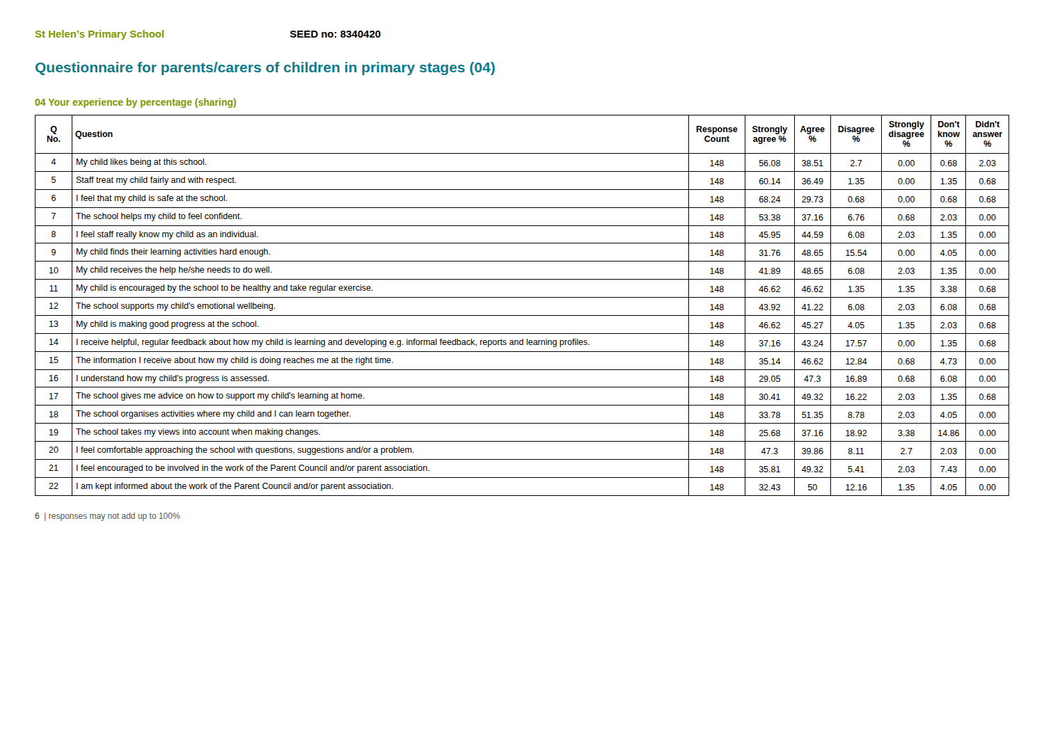St Helen’s Primary School SEED no: 8340420
Questionnaire for parents/carers of children in primary stages (04)
04 Your experience by percentage (sharing)
| Q No. | Question | Response Count | Strongly agree % | Agree % | Disagree % | Strongly disagree % | Don't know % | Didn't answer % |
| --- | --- | --- | --- | --- | --- | --- | --- | --- |
| 4 | My child likes being at this school. | 148 | 56.08 | 38.51 | 2.7 | 0.00 | 0.68 | 2.03 |
| 5 | Staff treat my child fairly and with respect. | 148 | 60.14 | 36.49 | 1.35 | 0.00 | 1.35 | 0.68 |
| 6 | I feel that my child is safe at the school. | 148 | 68.24 | 29.73 | 0.68 | 0.00 | 0.68 | 0.68 |
| 7 | The school helps my child to feel confident. | 148 | 53.38 | 37.16 | 6.76 | 0.68 | 2.03 | 0.00 |
| 8 | I feel staff really know my child as an individual. | 148 | 45.95 | 44.59 | 6.08 | 2.03 | 1.35 | 0.00 |
| 9 | My child finds their learning activities hard enough. | 148 | 31.76 | 48.65 | 15.54 | 0.00 | 4.05 | 0.00 |
| 10 | My child receives the help he/she needs to do well. | 148 | 41.89 | 48.65 | 6.08 | 2.03 | 1.35 | 0.00 |
| 11 | My child is encouraged by the school to be healthy and take regular exercise. | 148 | 46.62 | 46.62 | 1.35 | 1.35 | 3.38 | 0.68 |
| 12 | The school supports my child's emotional wellbeing. | 148 | 43.92 | 41.22 | 6.08 | 2.03 | 6.08 | 0.68 |
| 13 | My child is making good progress at the school. | 148 | 46.62 | 45.27 | 4.05 | 1.35 | 2.03 | 0.68 |
| 14 | I receive helpful, regular feedback about how my child is learning and developing e.g. informal feedback, reports and learning profiles. | 148 | 37.16 | 43.24 | 17.57 | 0.00 | 1.35 | 0.68 |
| 15 | The information I receive about how my child is doing reaches me at the right time. | 148 | 35.14 | 46.62 | 12.84 | 0.68 | 4.73 | 0.00 |
| 16 | I understand how my child's progress is assessed. | 148 | 29.05 | 47.3 | 16.89 | 0.68 | 6.08 | 0.00 |
| 17 | The school gives me advice on how to support my child's learning at home. | 148 | 30.41 | 49.32 | 16.22 | 2.03 | 1.35 | 0.68 |
| 18 | The school organises activities where my child and I can learn together. | 148 | 33.78 | 51.35 | 8.78 | 2.03 | 4.05 | 0.00 |
| 19 | The school takes my views into account when making changes. | 148 | 25.68 | 37.16 | 18.92 | 3.38 | 14.86 | 0.00 |
| 20 | I feel comfortable approaching the school with questions, suggestions and/or a problem. | 148 | 47.3 | 39.86 | 8.11 | 2.7 | 2.03 | 0.00 |
| 21 | I feel encouraged to be involved in the work of the Parent Council and/or parent association. | 148 | 35.81 | 49.32 | 5.41 | 2.03 | 7.43 | 0.00 |
| 22 | I am kept informed about the work of the Parent Council and/or parent association. | 148 | 32.43 | 50 | 12.16 | 1.35 | 4.05 | 0.00 |
6 | responses may not add up to 100%